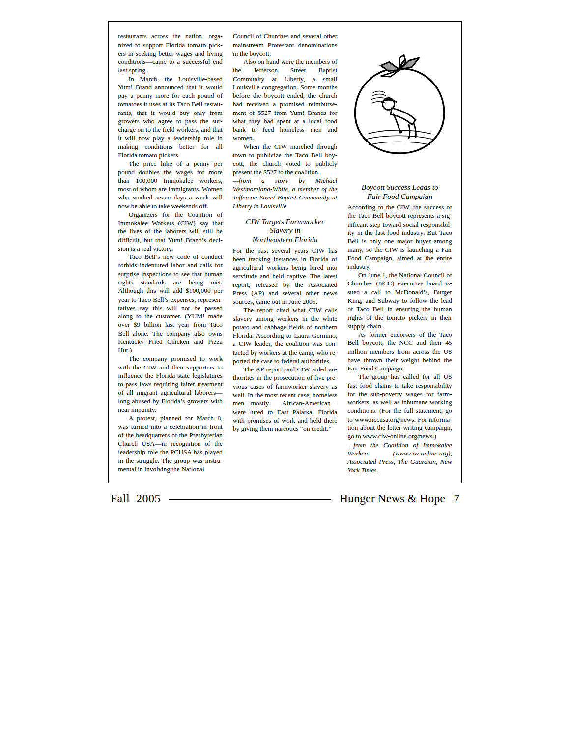restaurants across the nation—organized to support Florida tomato pickers in seeking better wages and living conditions—came to a successful end last spring.
In March, the Louisville-based Yum! Brand announced that it would pay a penny more for each pound of tomatoes it uses at its Taco Bell restaurants, that it would buy only from growers who agree to pass the surcharge on to the field workers, and that it will now play a leadership role in making conditions better for all Florida tomato pickers.
The price hike of a penny per pound doubles the wages for more than 100,000 Immokalee workers, most of whom are immigrants. Women who worked seven days a week will now be able to take weekends off.
Organizers for the Coalition of Immokalee Workers (CIW) say that the lives of the laborers will still be difficult, but that Yum! Brand’s decision is a real victory.
Taco Bell’s new code of conduct forbids indentured labor and calls for surprise inspections to see that human rights standards are being met. Although this will add $100,000 per year to Taco Bell’s expenses, representatives say this will not be passed along to the customer. (YUM! made over $9 billion last year from Taco Bell alone. The company also owns Kentucky Fried Chicken and Pizza Hut.)
The company promised to work with the CIW and their supporters to influence the Florida state legislatures to pass laws requiring fairer treatment of all migrant agricultural laborers—long abused by Florida’s growers with near impunity.
A protest, planned for March 8, was turned into a celebration in front of the headquarters of the Presbyterian Church USA—in recognition of the leadership role the PCUSA has played in the struggle. The group was instrumental in involving the National
Council of Churches and several other mainstream Protestant denominations in the boycott.
Also on hand were the members of the Jefferson Street Baptist Community at Liberty, a small Louisville congregation. Some months before the boycott ended, the church had received a promised reimbursement of $527 from Yum! Brands for what they had spent at a local food bank to feed homeless men and women.
When the CIW marched through town to publicize the Taco Bell boycott, the church voted to publicly present the $527 to the coalition.
—from a story by Michael Westmoreland-White, a member of the Jefferson Street Baptist Community at Liberty in Louisville
CIW Targets Farmworker
Slavery in
Northeastern Florida
For the past several years CIW has been tracking instances in Florida of agricultural workers being lured into servitude and held captive. The latest report, released by the Associated Press (AP) and several other news sources, came out in June 2005.
The report cited what CIW calls slavery among workers in the white potato and cabbage fields of northern Florida. According to Laura Germino, a CIW leader, the coalition was contacted by workers at the camp, who reported the case to federal authorities.
The AP report said CIW aided authorities in the prosecution of five previous cases of farmworker slavery as well. In the most recent case, homeless men—mostly African-American—were lured to East Palatka, Florida with promises of work and held there by giving them narcotics “on credit.”
Tomato with farmworker illustration
Boycott Success Leads to
Fair Food Campaign
According to the CIW, the success of the Taco Bell boycott represents a significant step toward social responsibility in the fast-food industry. But Taco Bell is only one major buyer among many, so the CIW is launching a Fair Food Campaign, aimed at the entire industry.
On June 1, the National Council of Churches (NCC) executive board issued a call to McDonald’s, Burger King, and Subway to follow the lead of Taco Bell in ensuring the human rights of the tomato pickers in their supply chain.
As former endorsers of the Taco Bell boycott, the NCC and their 45 million members from across the US have thrown their weight behind the Fair Food Campaign.
The group has called for all US fast food chains to take responsibility for the sub-poverty wages for farmworkers, as well as inhumane working conditions. (For the full statement, go to www.nccusa.org/news. For information about the letter-writing campaign, go to www.ciw-online.org/news.)
—from the Coalition of Immokalee Workers (www.ciw-online.org), Associated Press, The Guardian, New York Times.
Fall 2005
Hunger News & Hope
7